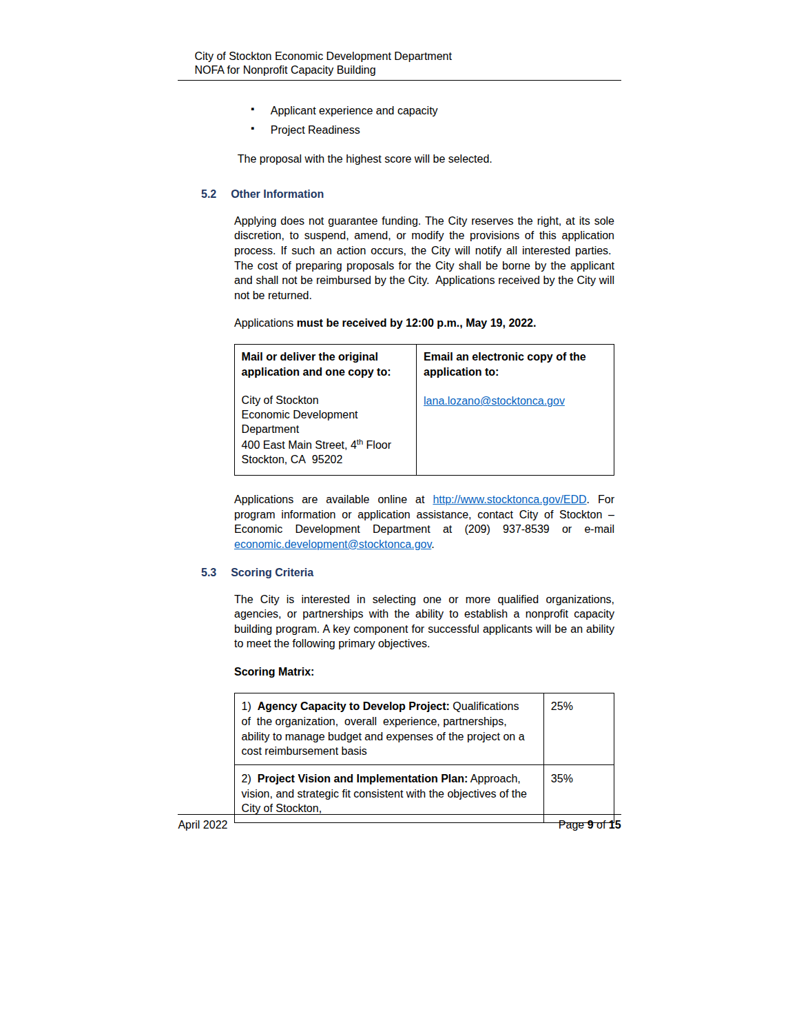City of Stockton Economic Development Department
NOFA for Nonprofit Capacity Building
Applicant experience and capacity
Project Readiness
The proposal with the highest score will be selected.
5.2 Other Information
Applying does not guarantee funding. The City reserves the right, at its sole discretion, to suspend, amend, or modify the provisions of this application process. If such an action occurs, the City will notify all interested parties. The cost of preparing proposals for the City shall be borne by the applicant and shall not be reimbursed by the City. Applications received by the City will not be returned.
Applications must be received by 12:00 p.m., May 19, 2022.
| Mail or deliver the original application and one copy to: City of Stockton Economic Development Department 400 East Main Street, 4 th Floor Stockton, CA 95202 | Email an electronic copy of the application to: lana.lozano@stocktonca.gov |
Applications are available online at http://www.stocktonca.gov/EDD. For program information or application assistance, contact City of Stockton – Economic Development Department at (209) 937-8539 or e-mail economic.development@stocktonca.gov.
5.3 Scoring Criteria
The City is interested in selecting one or more qualified organizations, agencies, or partnerships with the ability to establish a nonprofit capacity building program. A key component for successful applicants will be an ability to meet the following primary objectives.
Scoring Matrix:
| 1) Agency Capacity to Develop Project: Qualifications of the organization, overall experience, partnerships, ability to manage budget and expenses of the project on a cost reimbursement basis | 25% |
| 2) Project Vision and Implementation Plan: Approach, vision, and strategic fit consistent with the objectives of the City of Stockton, | 35% |
April 2022
Page 9 of 15